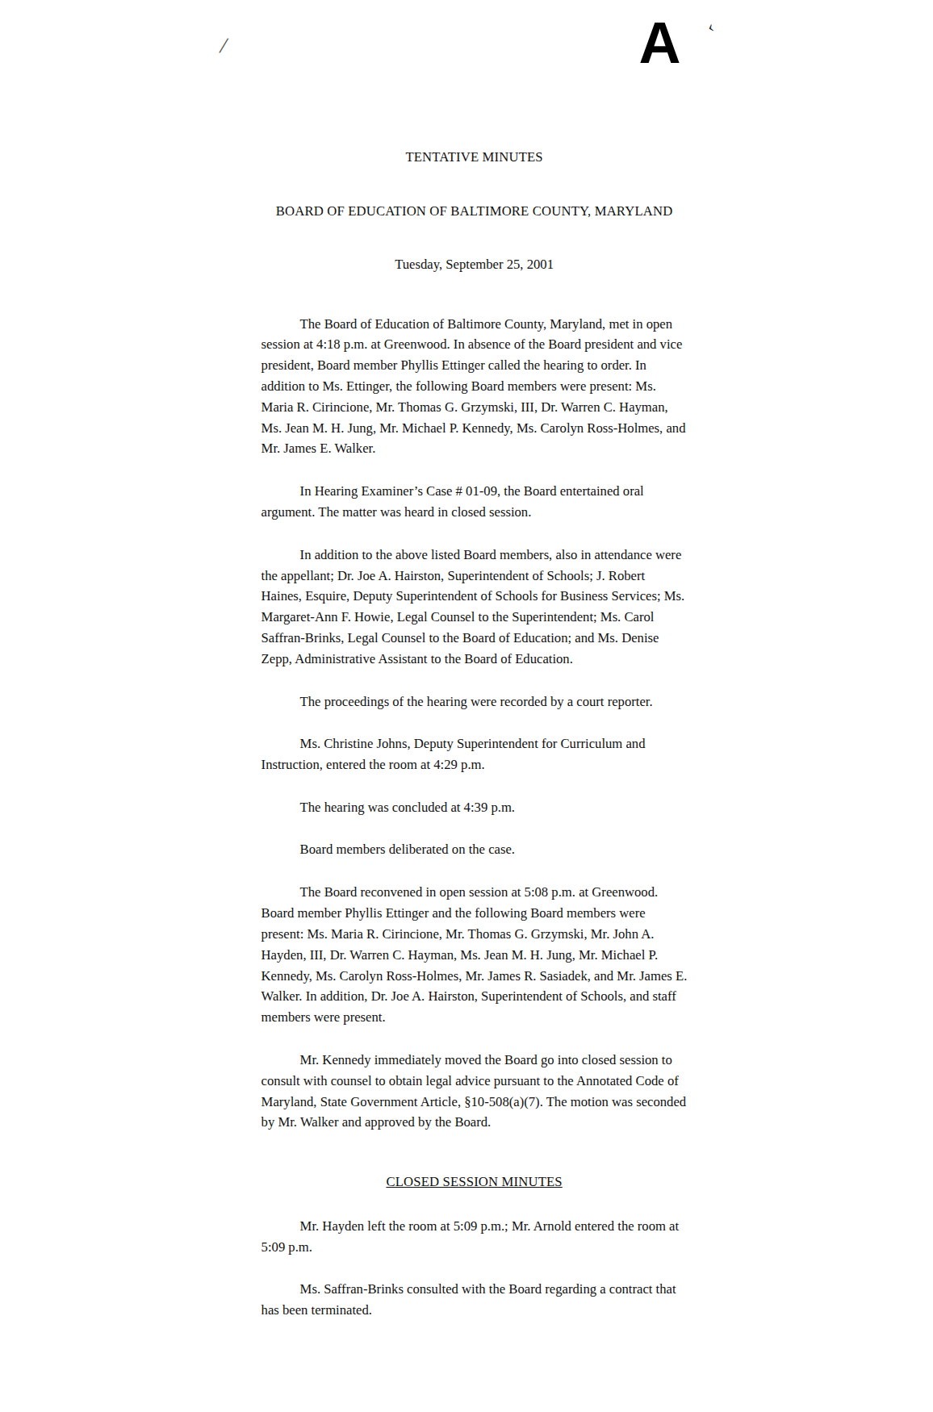/
A‹
Tentative Minutes
Board of Education of Baltimore County, Maryland
Tuesday, September 25, 2001
The Board of Education of Baltimore County, Maryland, met in open session at 4:18 p.m. at Greenwood. In absence of the Board president and vice president, Board member Phyllis Ettinger called the hearing to order. In addition to Ms. Ettinger, the following Board members were present: Ms. Maria R. Cirincione, Mr. Thomas G. Grzymski, III, Dr. Warren C. Hayman, Ms. Jean M. H. Jung, Mr. Michael P. Kennedy, Ms. Carolyn Ross-Holmes, and Mr. James E. Walker.
In Hearing Examiner’s Case # 01-09, the Board entertained oral argument. The matter was heard in closed session.
In addition to the above listed Board members, also in attendance were the appellant; Dr. Joe A. Hairston, Superintendent of Schools; J. Robert Haines, Esquire, Deputy Superintendent of Schools for Business Services; Ms. Margaret-Ann F. Howie, Legal Counsel to the Superintendent; Ms. Carol Saffran-Brinks, Legal Counsel to the Board of Education; and Ms. Denise Zepp, Administrative Assistant to the Board of Education.
The proceedings of the hearing were recorded by a court reporter.
Ms. Christine Johns, Deputy Superintendent for Curriculum and Instruction, entered the room at 4:29 p.m.
The hearing was concluded at 4:39 p.m.
Board members deliberated on the case.
The Board reconvened in open session at 5:08 p.m. at Greenwood. Board member Phyllis Ettinger and the following Board members were present: Ms. Maria R. Cirincione, Mr. Thomas G. Grzymski, Mr. John A. Hayden, III, Dr. Warren C. Hayman, Ms. Jean M. H. Jung, Mr. Michael P. Kennedy, Ms. Carolyn Ross-Holmes, Mr. James R. Sasiadek, and Mr. James E. Walker. In addition, Dr. Joe A. Hairston, Superintendent of Schools, and staff members were present.
Mr. Kennedy immediately moved the Board go into closed session to consult with counsel to obtain legal advice pursuant to the Annotated Code of Maryland, State Government Article, §10-508(a)(7). The motion was seconded by Mr. Walker and approved by the Board.
Closed Session Minutes
Mr. Hayden left the room at 5:09 p.m.; Mr. Arnold entered the room at 5:09 p.m.
Ms. Saffran-Brinks consulted with the Board regarding a contract that has been terminated.